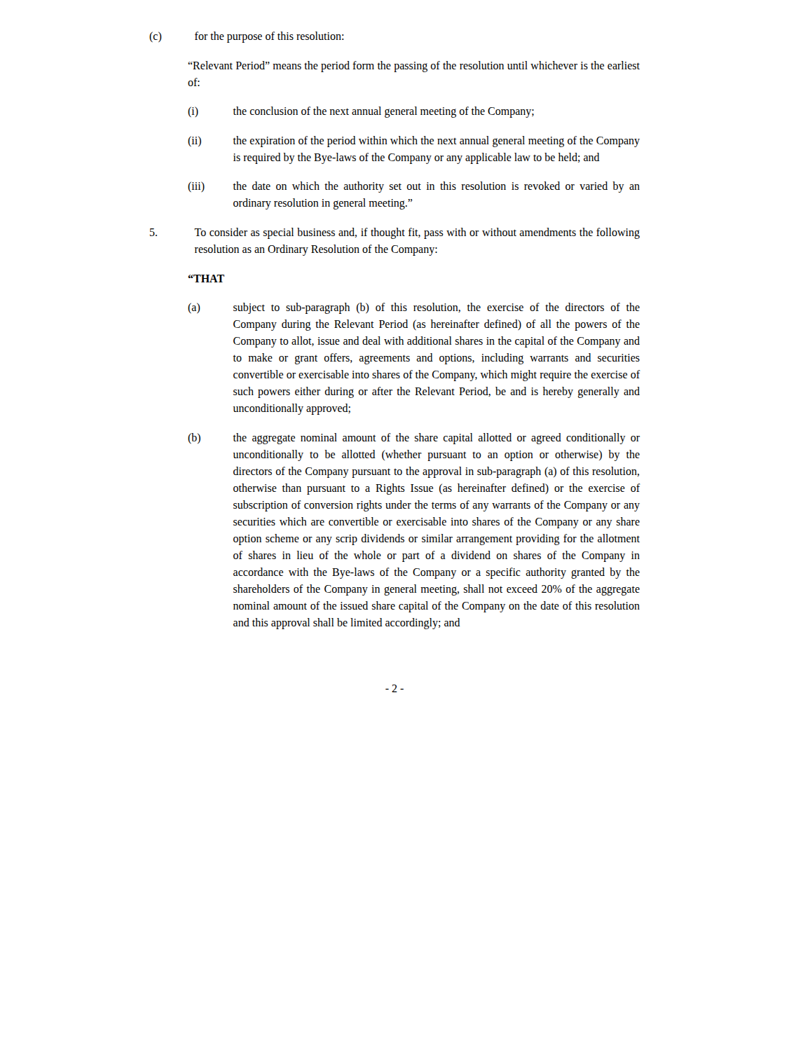(c)
for the purpose of this resolution:
“Relevant Period” means the period form the passing of the resolution until whichever is the earliest of:
(i)
the conclusion of the next annual general meeting of the Company;
(ii)
the expiration of the period within which the next annual general meeting of the Company is required by the Bye-laws of the Company or any applicable law to be held; and
(iii)
the date on which the authority set out in this resolution is revoked or varied by an ordinary resolution in general meeting.”
5.
To consider as special business and, if thought fit, pass with or without amendments the following resolution as an Ordinary Resolution of the Company:
“THAT
(a)
subject to sub-paragraph (b) of this resolution, the exercise of the directors of the Company during the Relevant Period (as hereinafter defined) of all the powers of the Company to allot, issue and deal with additional shares in the capital of the Company and to make or grant offers, agreements and options, including warrants and securities convertible or exercisable into shares of the Company, which might require the exercise of such powers either during or after the Relevant Period, be and is hereby generally and unconditionally approved;
(b)
the aggregate nominal amount of the share capital allotted or agreed conditionally or unconditionally to be allotted (whether pursuant to an option or otherwise) by the directors of the Company pursuant to the approval in sub-paragraph (a) of this resolution, otherwise than pursuant to a Rights Issue (as hereinafter defined) or the exercise of subscription of conversion rights under the terms of any warrants of the Company or any securities which are convertible or exercisable into shares of the Company or any share option scheme or any scrip dividends or similar arrangement providing for the allotment of shares in lieu of the whole or part of a dividend on shares of the Company in accordance with the Bye-laws of the Company or a specific authority granted by the shareholders of the Company in general meeting, shall not exceed 20% of the aggregate nominal amount of the issued share capital of the Company on the date of this resolution and this approval shall be limited accordingly; and
- 2 -